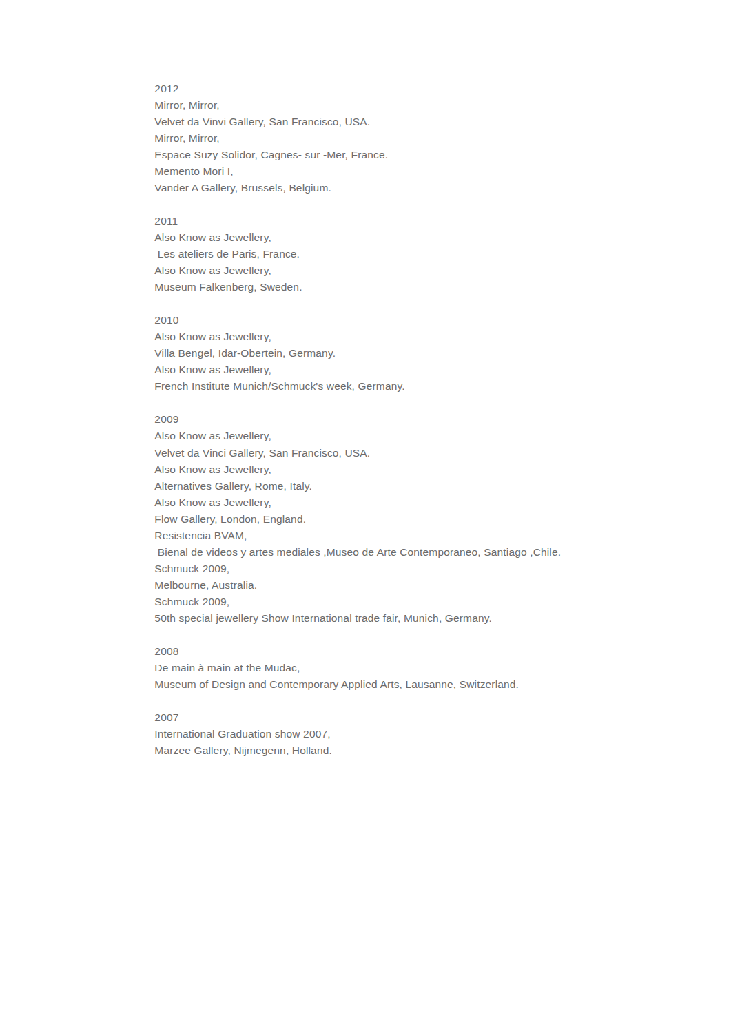2012
Mirror, Mirror,
Velvet da Vinvi Gallery, San Francisco, USA.
Mirror, Mirror,
Espace Suzy Solidor, Cagnes- sur -Mer, France.
Memento Mori I,
Vander A Gallery, Brussels, Belgium.
2011
Also Know as Jewellery,
Les ateliers de Paris, France.
Also Know as Jewellery,
Museum Falkenberg, Sweden.
2010
Also Know as Jewellery,
Villa Bengel, Idar-Obertein, Germany.
Also Know as Jewellery,
French Institute Munich/Schmuck's week, Germany.
2009
Also Know as Jewellery,
Velvet da Vinci Gallery, San Francisco, USA.
Also Know as Jewellery,
Alternatives Gallery, Rome, Italy.
Also Know as Jewellery,
Flow Gallery, London, England.
Resistencia BVAM,
Bienal de videos y artes mediales ,Museo de Arte Contemporaneo, Santiago ,Chile.
Schmuck 2009,
Melbourne, Australia.
Schmuck 2009,
50th special jewellery Show International trade fair, Munich, Germany.
2008
De main à main at the Mudac,
Museum of Design and Contemporary Applied Arts, Lausanne, Switzerland.
2007
International Graduation show 2007,
Marzee Gallery, Nijmegenn, Holland.